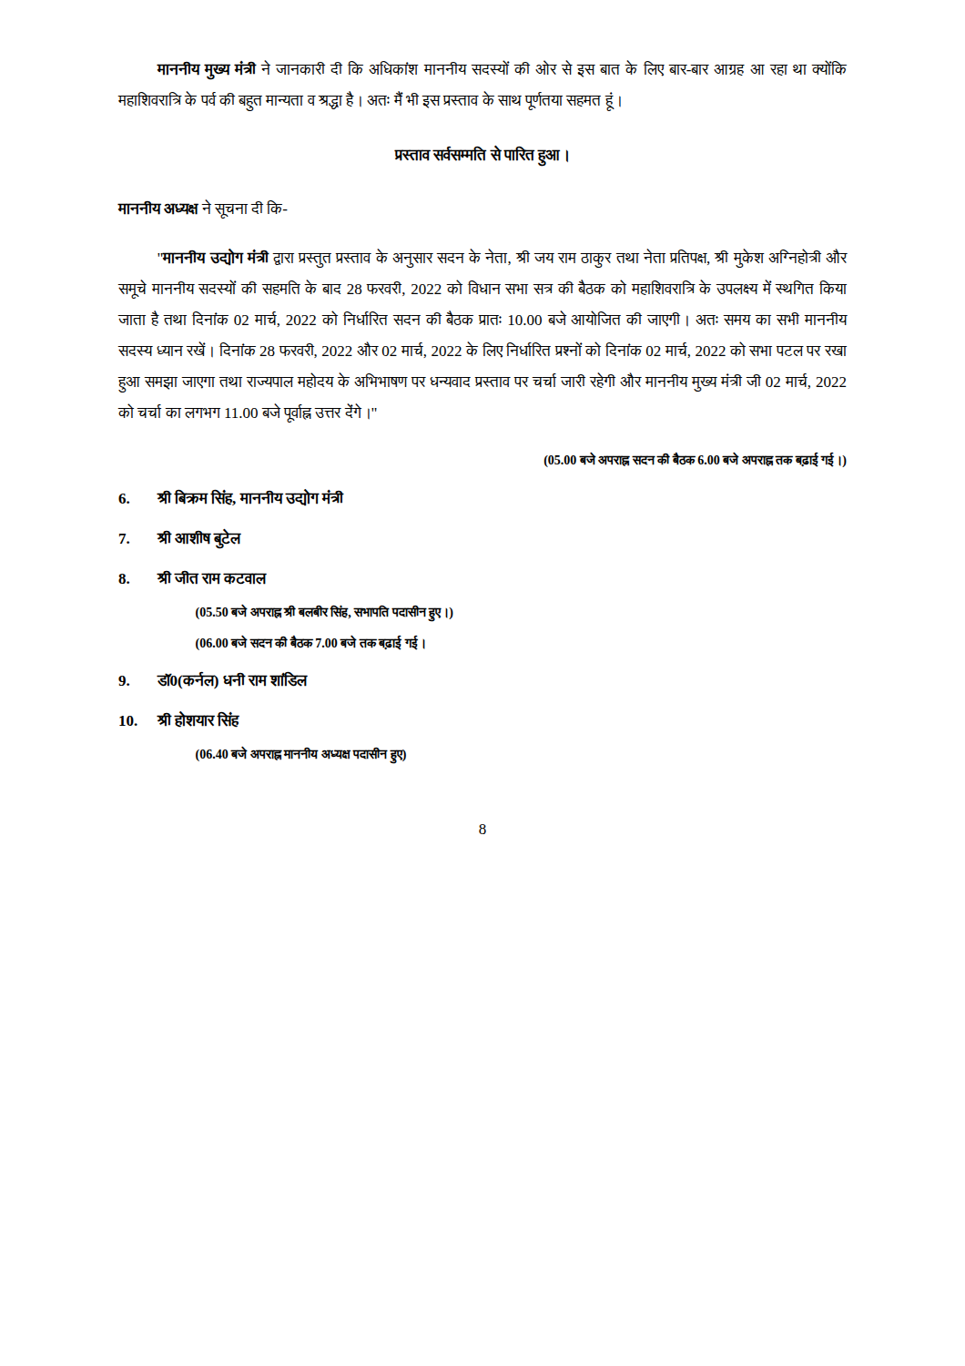माननीय मुख्य मंत्री ने जानकारी दी कि अधिकांश माननीय सदस्यों की ओर से इस बात के लिए बार-बार आग्रह आ रहा था क्योंकि महाशिवरात्रि के पर्व की बहुत मान्यता व श्रद्धा है। अतः मैं भी इस प्रस्ताव के साथ पूर्णतया सहमत हूं।
प्रस्ताव सर्वसम्मति से पारित हुआ।
माननीय अध्यक्ष ने सूचना दी कि-
"माननीय उद्योग मंत्री द्वारा प्रस्तुत प्रस्ताव के अनुसार सदन के नेता, श्री जय राम ठाकुर तथा नेता प्रतिपक्ष, श्री मुकेश अग्निहोत्री और समूचे माननीय सदस्यों की सहमति के बाद 28 फरवरी, 2022 को विधान सभा सत्र की बैठक को महाशिवरात्रि के उपलक्ष्य में स्थगित किया जाता है तथा दिनांक 02 मार्च, 2022 को निर्धारित सदन की बैठक प्रातः 10.00 बजे आयोजित की जाएगी। अतः समय का सभी माननीय सदस्य ध्यान रखें। दिनांक 28 फरवरी, 2022 और 02 मार्च, 2022 के लिए निर्धारित प्रश्नों को दिनांक 02 मार्च, 2022 को सभा पटल पर रखा हुआ समझा जाएगा तथा राज्यपाल महोदय के अभिभाषण पर धन्यवाद प्रस्ताव पर चर्चा जारी रहेगी और माननीय मुख्य मंत्री जी 02 मार्च, 2022 को चर्चा का लगभग 11.00 बजे पूर्वाह्न उत्तर देंगे।"
(05.00 बजे अपराह्न सदन की बैठक 6.00 बजे अपराह्न तक बढ़ाई गई।)
6. श्री बिक्रम सिंह, माननीय उद्योग मंत्री
7. श्री आशीष बुटेल
8. श्री जीत राम कटवाल
(05.50 बजे अपराह्न श्री बलबीर सिंह, सभापति पदासीन हुए।)
(06.00 बजे सदन की बैठक 7.00 बजे तक बढ़ाई गई।
9. डॉ0(कर्नल) धनी राम शांडिल
10. श्री होशयार सिंह
(06.40 बजे अपराह्न माननीय अध्यक्ष पदासीन हुए)
8